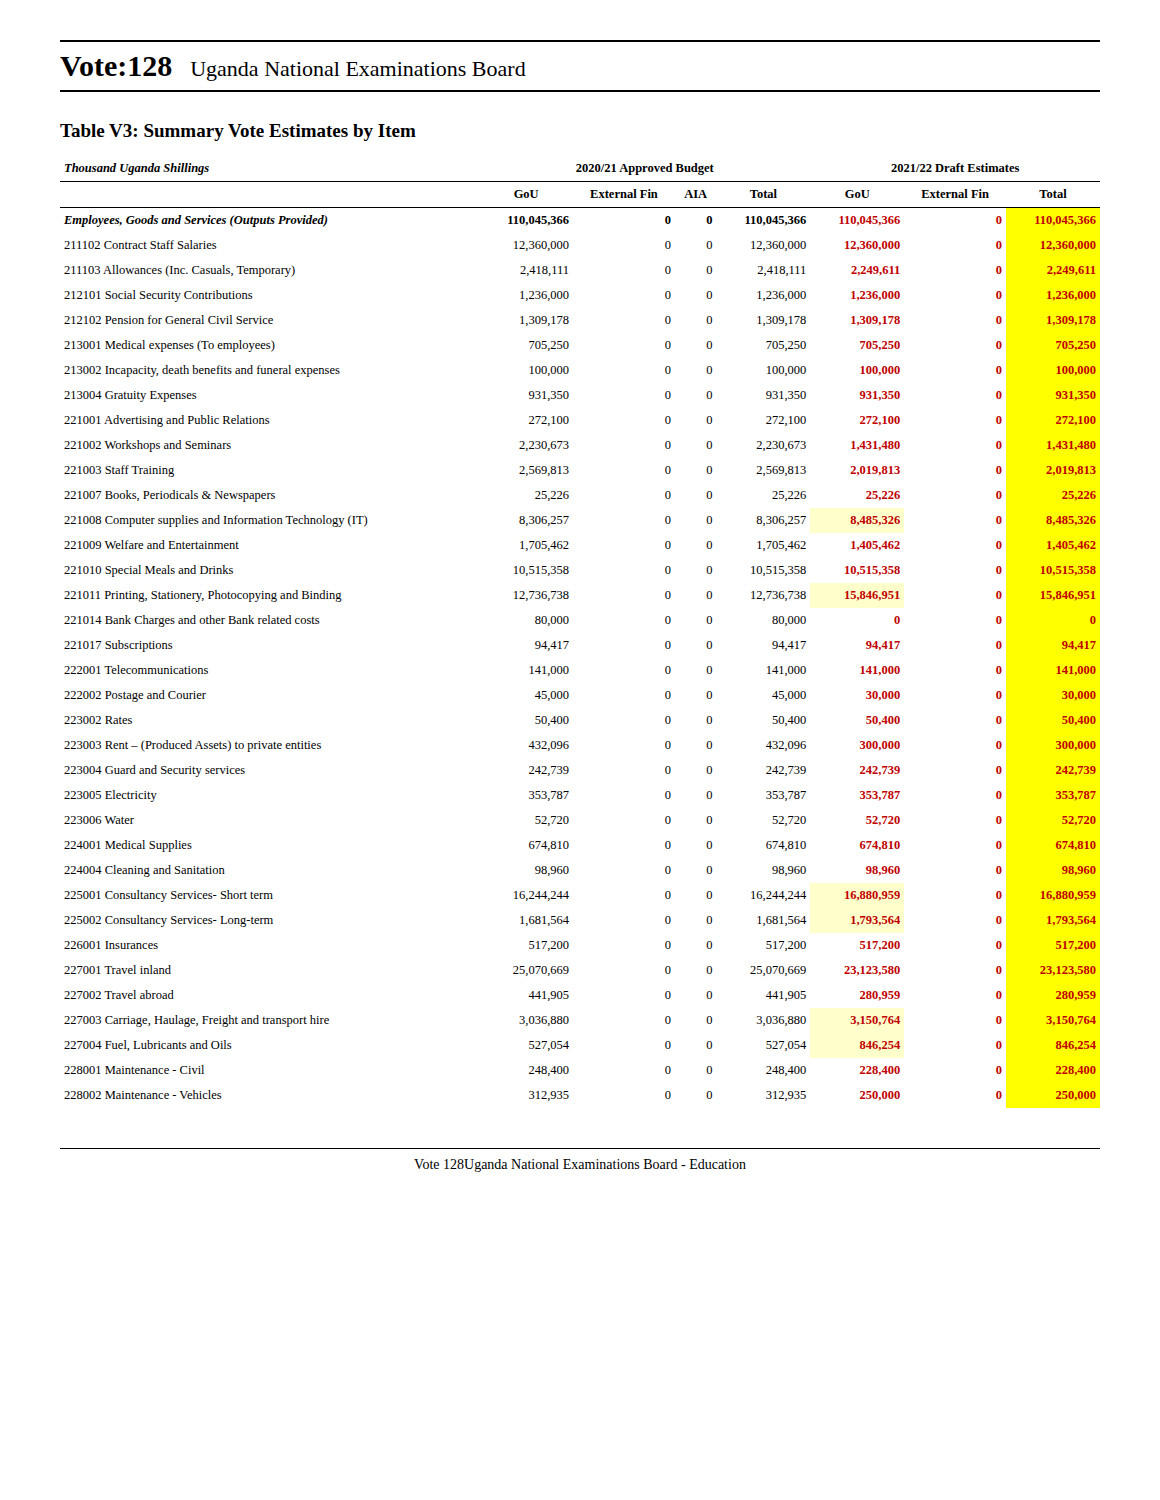Vote:128 Uganda National Examinations Board
Table V3: Summary Vote Estimates by Item
| Thousand Uganda Shillings | 2020/21 Approved Budget | 2021/22 Draft Estimates |
| --- | --- | --- |
| | GoU | External Fin | AIA | Total | GoU | External Fin | Total |
| Employees, Goods and Services (Outputs Provided) | 110,045,366 | 0 | 0 | 110,045,366 | 110,045,366 | 0 | 110,045,366 |
| 211102 Contract Staff Salaries | 12,360,000 | 0 | 0 | 12,360,000 | 12,360,000 | 0 | 12,360,000 |
| 211103 Allowances (Inc. Casuals, Temporary) | 2,418,111 | 0 | 0 | 2,418,111 | 2,249,611 | 0 | 2,249,611 |
| 212101 Social Security Contributions | 1,236,000 | 0 | 0 | 1,236,000 | 1,236,000 | 0 | 1,236,000 |
| 212102 Pension for General Civil Service | 1,309,178 | 0 | 0 | 1,309,178 | 1,309,178 | 0 | 1,309,178 |
| 213001 Medical expenses (To employees) | 705,250 | 0 | 0 | 705,250 | 705,250 | 0 | 705,250 |
| 213002 Incapacity, death benefits and funeral expenses | 100,000 | 0 | 0 | 100,000 | 100,000 | 0 | 100,000 |
| 213004 Gratuity Expenses | 931,350 | 0 | 0 | 931,350 | 931,350 | 0 | 931,350 |
| 221001 Advertising and Public Relations | 272,100 | 0 | 0 | 272,100 | 272,100 | 0 | 272,100 |
| 221002 Workshops and Seminars | 2,230,673 | 0 | 0 | 2,230,673 | 1,431,480 | 0 | 1,431,480 |
| 221003 Staff Training | 2,569,813 | 0 | 0 | 2,569,813 | 2,019,813 | 0 | 2,019,813 |
| 221007 Books, Periodicals & Newspapers | 25,226 | 0 | 0 | 25,226 | 25,226 | 0 | 25,226 |
| 221008 Computer supplies and Information Technology (IT) | 8,306,257 | 0 | 0 | 8,306,257 | 8,485,326 | 0 | 8,485,326 |
| 221009 Welfare and Entertainment | 1,705,462 | 0 | 0 | 1,705,462 | 1,405,462 | 0 | 1,405,462 |
| 221010 Special Meals and Drinks | 10,515,358 | 0 | 0 | 10,515,358 | 10,515,358 | 0 | 10,515,358 |
| 221011 Printing, Stationery, Photocopying and Binding | 12,736,738 | 0 | 0 | 12,736,738 | 15,846,951 | 0 | 15,846,951 |
| 221014 Bank Charges and other Bank related costs | 80,000 | 0 | 0 | 80,000 | 0 | 0 | 0 |
| 221017 Subscriptions | 94,417 | 0 | 0 | 94,417 | 94,417 | 0 | 94,417 |
| 222001 Telecommunications | 141,000 | 0 | 0 | 141,000 | 141,000 | 0 | 141,000 |
| 222002 Postage and Courier | 45,000 | 0 | 0 | 45,000 | 30,000 | 0 | 30,000 |
| 223002 Rates | 50,400 | 0 | 0 | 50,400 | 50,400 | 0 | 50,400 |
| 223003 Rent – (Produced Assets) to private entities | 432,096 | 0 | 0 | 432,096 | 300,000 | 0 | 300,000 |
| 223004 Guard and Security services | 242,739 | 0 | 0 | 242,739 | 242,739 | 0 | 242,739 |
| 223005 Electricity | 353,787 | 0 | 0 | 353,787 | 353,787 | 0 | 353,787 |
| 223006 Water | 52,720 | 0 | 0 | 52,720 | 52,720 | 0 | 52,720 |
| 224001 Medical Supplies | 674,810 | 0 | 0 | 674,810 | 674,810 | 0 | 674,810 |
| 224004 Cleaning and Sanitation | 98,960 | 0 | 0 | 98,960 | 98,960 | 0 | 98,960 |
| 225001 Consultancy Services- Short term | 16,244,244 | 0 | 0 | 16,244,244 | 16,880,959 | 0 | 16,880,959 |
| 225002 Consultancy Services- Long-term | 1,681,564 | 0 | 0 | 1,681,564 | 1,793,564 | 0 | 1,793,564 |
| 226001 Insurances | 517,200 | 0 | 0 | 517,200 | 517,200 | 0 | 517,200 |
| 227001 Travel inland | 25,070,669 | 0 | 0 | 25,070,669 | 23,123,580 | 0 | 23,123,580 |
| 227002 Travel abroad | 441,905 | 0 | 0 | 441,905 | 280,959 | 0 | 280,959 |
| 227003 Carriage, Haulage, Freight and transport hire | 3,036,880 | 0 | 0 | 3,036,880 | 3,150,764 | 0 | 3,150,764 |
| 227004 Fuel, Lubricants and Oils | 527,054 | 0 | 0 | 527,054 | 846,254 | 0 | 846,254 |
| 228001 Maintenance - Civil | 248,400 | 0 | 0 | 248,400 | 228,400 | 0 | 228,400 |
| 228002 Maintenance - Vehicles | 312,935 | 0 | 0 | 312,935 | 250,000 | 0 | 250,000 |
Vote 128Uganda National Examinations Board - Education